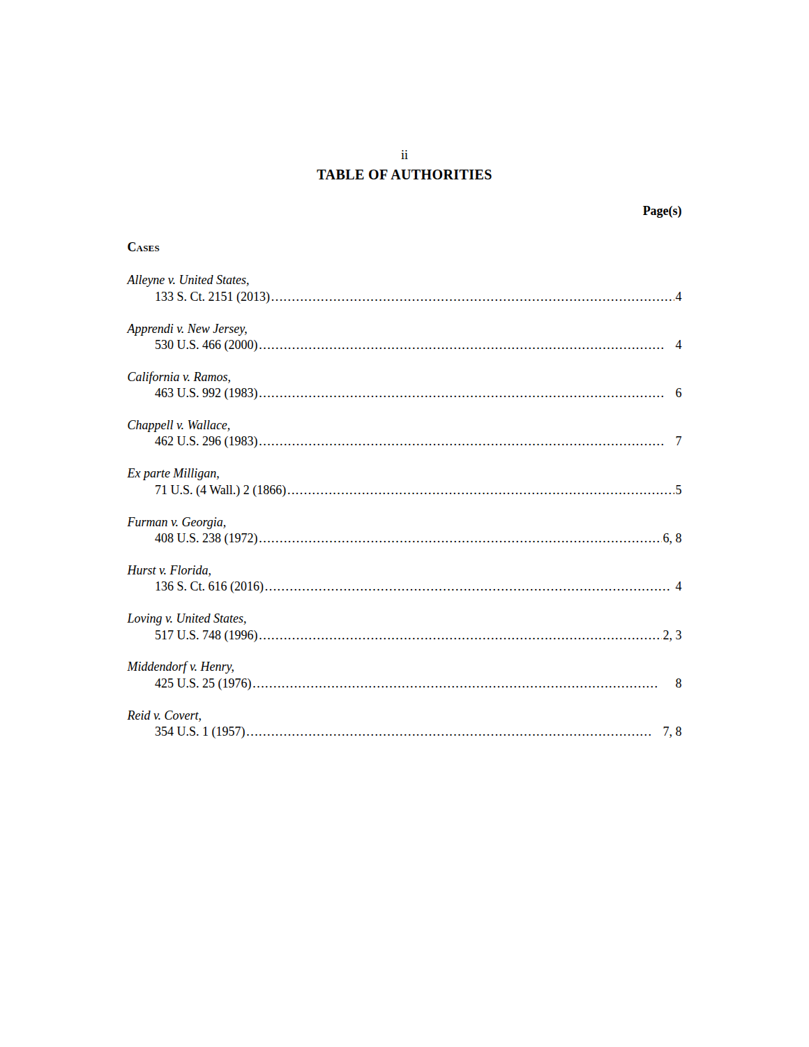ii
TABLE OF AUTHORITIES
Page(s)
Cases
Alleyne v. United States,
133 S. Ct. 2151 (2013) .................................................................................................. 4
Apprendi v. New Jersey,
530 U.S. 466 (2000) .................................................................................................. 4
California v. Ramos,
463 U.S. 992 (1983) .................................................................................................. 6
Chappell v. Wallace,
462 U.S. 296 (1983) .................................................................................................. 7
Ex parte Milligan,
71 U.S. (4 Wall.) 2 (1866) .................................................................................................. 5
Furman v. Georgia,
408 U.S. 238 (1972) .................................................................................................. 6, 8
Hurst v. Florida,
136 S. Ct. 616 (2016) .................................................................................................. 4
Loving v. United States,
517 U.S. 748 (1996) .................................................................................................. 2, 3
Middendorf v. Henry,
425 U.S. 25 (1976) .................................................................................................. 8
Reid v. Covert,
354 U.S. 1 (1957) .................................................................................................. 7, 8